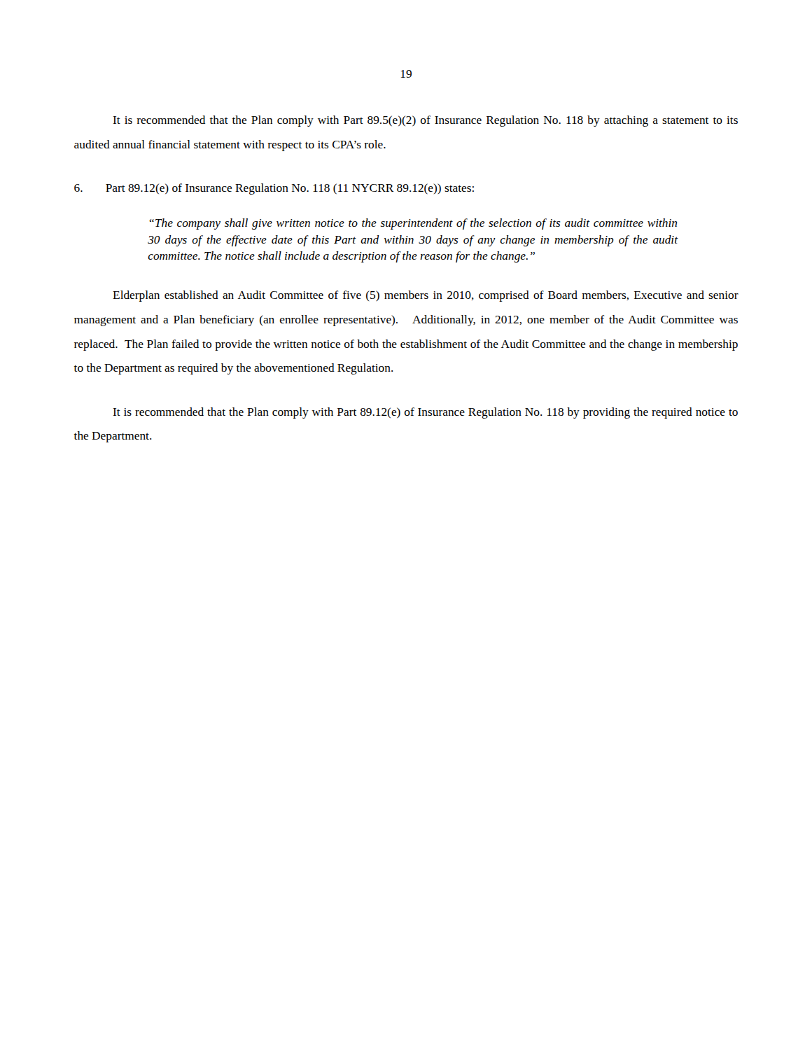19
It is recommended that the Plan comply with Part 89.5(e)(2) of Insurance Regulation No. 118 by attaching a statement to its audited annual financial statement with respect to its CPA’s role.
6. Part 89.12(e) of Insurance Regulation No. 118 (11 NYCRR 89.12(e)) states:
“The company shall give written notice to the superintendent of the selection of its audit committee within 30 days of the effective date of this Part and within 30 days of any change in membership of the audit committee. The notice shall include a description of the reason for the change.”
Elderplan established an Audit Committee of five (5) members in 2010, comprised of Board members, Executive and senior management and a Plan beneficiary (an enrollee representative). Additionally, in 2012, one member of the Audit Committee was replaced. The Plan failed to provide the written notice of both the establishment of the Audit Committee and the change in membership to the Department as required by the abovementioned Regulation.
It is recommended that the Plan comply with Part 89.12(e) of Insurance Regulation No. 118 by providing the required notice to the Department.